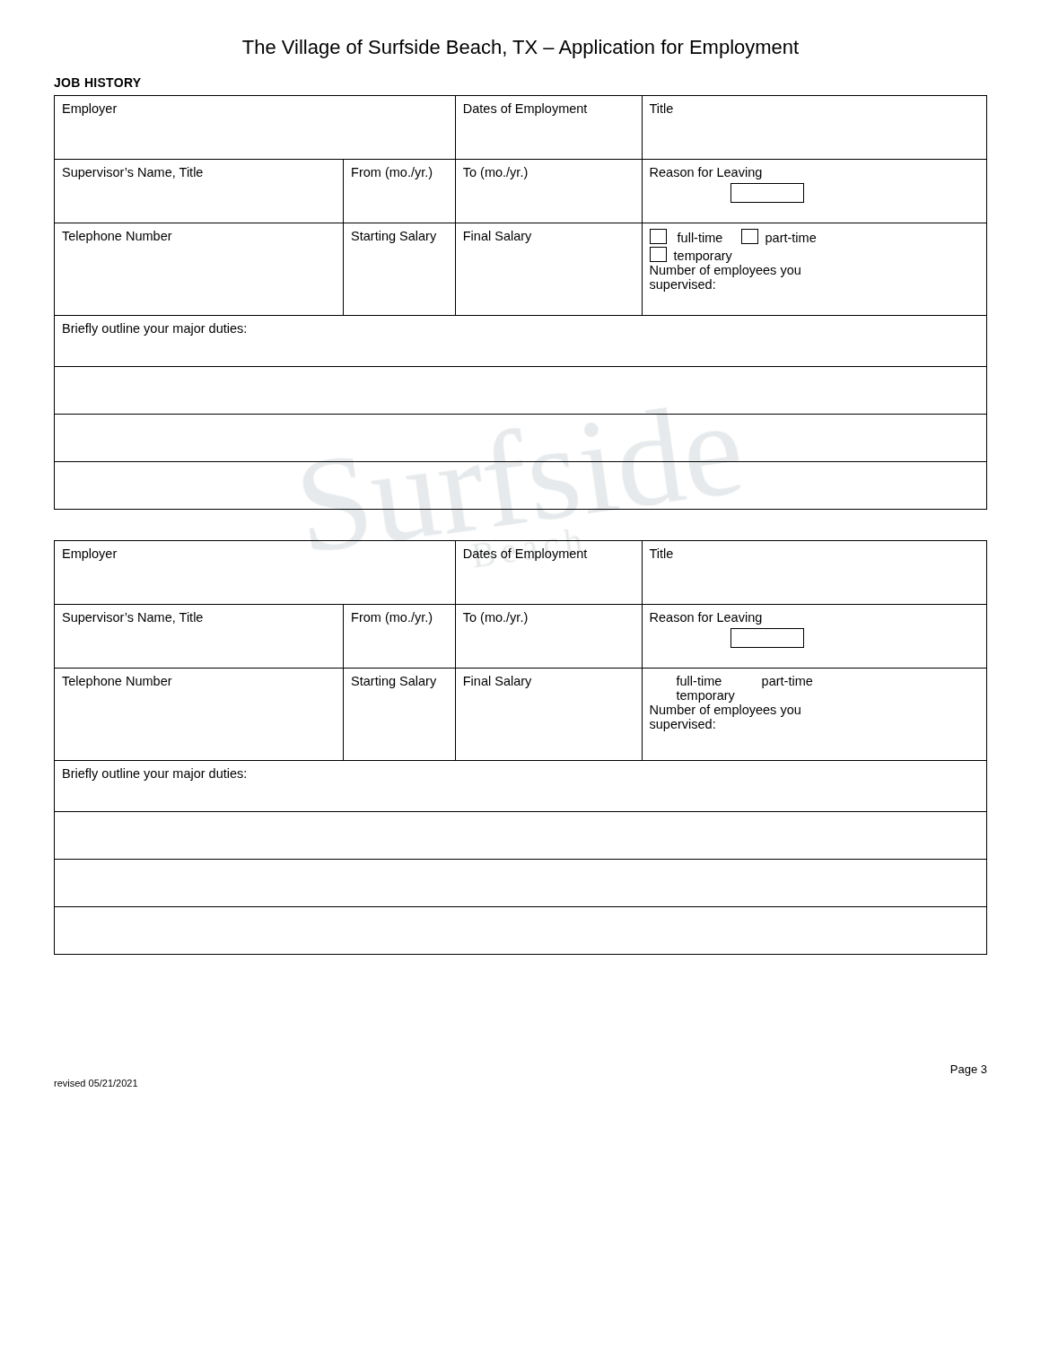SurfsideBeach
The Village of Surfside Beach, TX – Application for Employment
JOB HISTORY
| Employer | Dates of Employment | Title |
| Supervisor’s Name, Title | From (mo./yr.) | To (mo./yr.) | Reason for Leaving |
| Telephone Number | Starting Salary | Final Salary | full-time part-time temporary Number of employees you supervised: |
| Briefly outline your major duties: |
| Employer | Dates of Employment | Title |
| Supervisor’s Name, Title | From (mo./yr.) | To (mo./yr.) | Reason for Leaving |
| Telephone Number | Starting Salary | Final Salary | full-time part-time temporary Number of employees you supervised: |
| Briefly outline your major duties: |
Page 3
revised 05/21/2021